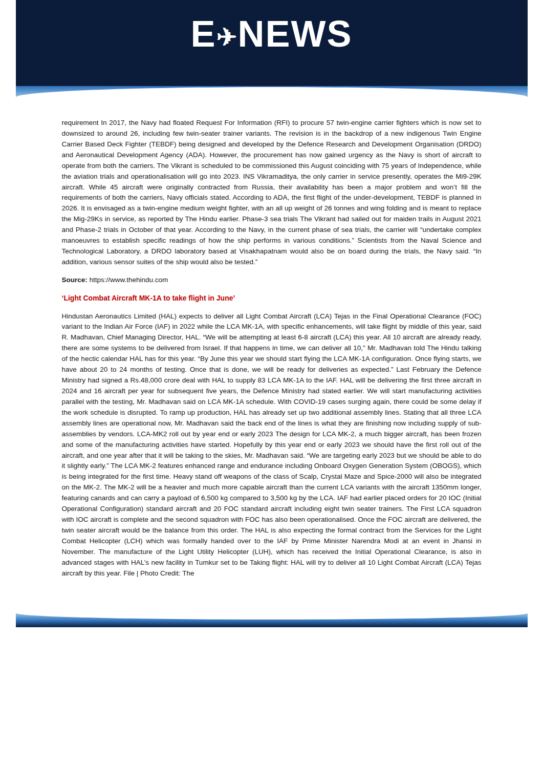E✈NEWS
requirement In 2017, the Navy had floated Request For Information (RFI) to procure 57 twin-engine carrier fighters which is now set to downsized to around 26, including few twin-seater trainer variants. The revision is in the backdrop of a new indigenous Twin Engine Carrier Based Deck Fighter (TEBDF) being designed and developed by the Defence Research and Development Organisation (DRDO) and Aeronautical Development Agency (ADA). However, the procurement has now gained urgency as the Navy is short of aircraft to operate from both the carriers. The Vikrant is scheduled to be commissioned this August coinciding with 75 years of Independence, while the aviation trials and operationalisation will go into 2023. INS Vikramaditya, the only carrier in service presently, operates the Mi9-29K aircraft. While 45 aircraft were originally contracted from Russia, their availability has been a major problem and won’t fill the requirements of both the carriers, Navy officials stated. According to ADA, the first flight of the under-development, TEBDF is planned in 2026. It is envisaged as a twin-engine medium weight fighter, with an all up weight of 26 tonnes and wing folding and is meant to replace the Mig-29Ks in service, as reported by The Hindu earlier. Phase-3 sea trials The Vikrant had sailed out for maiden trails in August 2021 and Phase-2 trials in October of that year. According to the Navy, in the current phase of sea trials, the carrier will “undertake complex manoeuvres to establish specific readings of how the ship performs in various conditions.” Scientists from the Naval Science and Technological Laboratory, a DRDO laboratory based at Visakhapatnam would also be on board during the trials, the Navy said. “In addition, various sensor suites of the ship would also be tested.”
Source: https://www.thehindu.com
‘Light Combat Aircraft MK-1A to take flight in June’
Hindustan Aeronautics Limited (HAL) expects to deliver all Light Combat Aircraft (LCA) Tejas in the Final Operational Clearance (FOC) variant to the Indian Air Force (IAF) in 2022 while the LCA MK-1A, with specific enhancements, will take flight by middle of this year, said R. Madhavan, Chief Managing Director, HAL. “We will be attempting at least 6-8 aircraft (LCA) this year. All 10 aircraft are already ready, there are some systems to be delivered from Israel. If that happens in time, we can deliver all 10,” Mr. Madhavan told The Hindu talking of the hectic calendar HAL has for this year. “By June this year we should start flying the LCA MK-1A configuration. Once flying starts, we have about 20 to 24 months of testing. Once that is done, we will be ready for deliveries as expected.” Last February the Defence Ministry had signed a Rs.48,000 crore deal with HAL to supply 83 LCA MK-1A to the IAF. HAL will be delivering the first three aircraft in 2024 and 16 aircraft per year for subsequent five years, the Defence Ministry had stated earlier. We will start manufacturing activities parallel with the testing, Mr. Madhavan said on LCA MK-1A schedule. With COVID-19 cases surging again, there could be some delay if the work schedule is disrupted. To ramp up production, HAL has already set up two additional assembly lines. Stating that all three LCA assembly lines are operational now, Mr. Madhavan said the back end of the lines is what they are finishing now including supply of sub-assemblies by vendors. LCA-MK2 roll out by year end or early 2023 The design for LCA MK-2, a much bigger aircraft, has been frozen and some of the manufacturing activities have started. Hopefully by this year end or early 2023 we should have the first roll out of the aircraft, and one year after that it will be taking to the skies, Mr. Madhavan said. “We are targeting early 2023 but we should be able to do it slightly early.” The LCA MK-2 features enhanced range and endurance including Onboard Oxygen Generation System (OBOGS), which is being integrated for the first time. Heavy stand off weapons of the class of Scalp, Crystal Maze and Spice-2000 will also be integrated on the MK-2. The MK-2 will be a heavier and much more capable aircraft than the current LCA variants with the aircraft 1350mm longer, featuring canards and can carry a payload of 6,500 kg compared to 3,500 kg by the LCA. IAF had earlier placed orders for 20 IOC (Initial Operational Configuration) standard aircraft and 20 FOC standard aircraft including eight twin seater trainers. The First LCA squadron with IOC aircraft is complete and the second squadron with FOC has also been operationalised. Once the FOC aircraft are delivered, the twin seater aircraft would be the balance from this order. The HAL is also expecting the formal contract from the Services for the Light Combat Helicopter (LCH) which was formally handed over to the IAF by Prime Minister Narendra Modi at an event in Jhansi in November. The manufacture of the Light Utility Helicopter (LUH), which has received the Initial Operational Clearance, is also in advanced stages with HAL’s new facility in Tumkur set to be Taking flight: HAL will try to deliver all 10 Light Combat Aircraft (LCA) Tejas aircraft by this year. File | Photo Credit: The